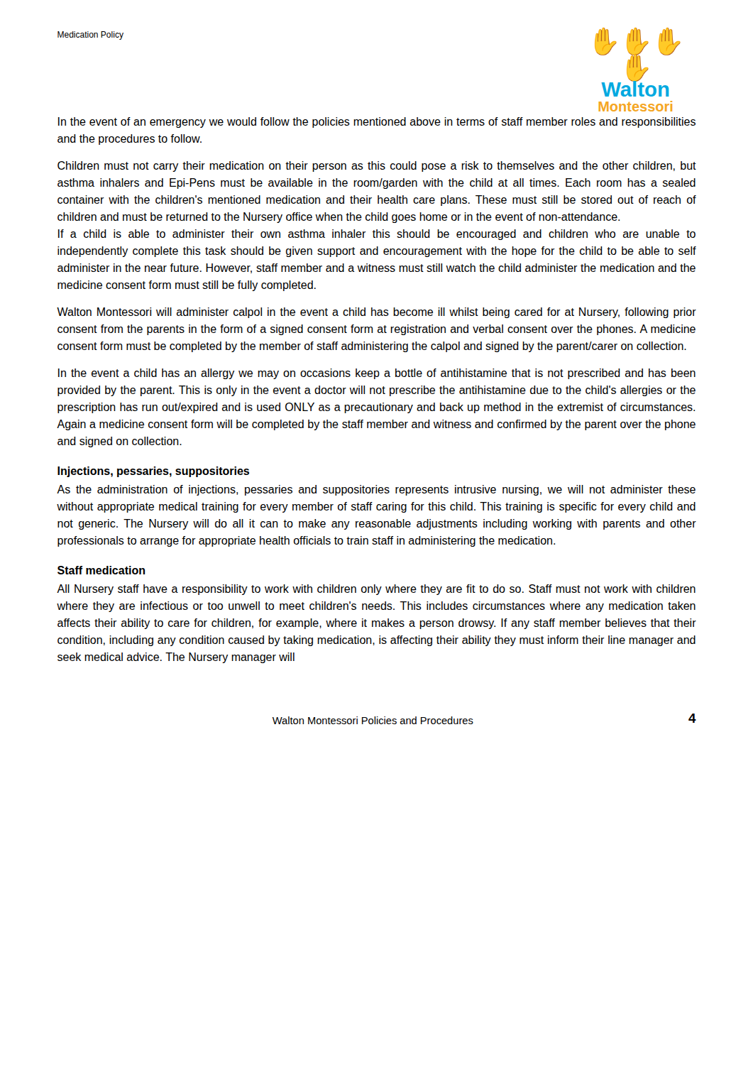Medication Policy
✋✋✋✋
Walton
Montessori
In the event of an emergency we would follow the policies mentioned above in terms of staff member roles and responsibilities and the procedures to follow.
Children must not carry their medication on their person as this could pose a risk to themselves and the other children, but asthma inhalers and Epi-Pens must be available in the room/garden with the child at all times. Each room has a sealed container with the children's mentioned medication and their health care plans. These must still be stored out of reach of children and must be returned to the Nursery office when the child goes home or in the event of non-attendance.
If a child is able to administer their own asthma inhaler this should be encouraged and children who are unable to independently complete this task should be given support and encouragement with the hope for the child to be able to self administer in the near future. However, staff member and a witness must still watch the child administer the medication and the medicine consent form must still be fully completed.
Walton Montessori will administer calpol in the event a child has become ill whilst being cared for at Nursery, following prior consent from the parents in the form of a signed consent form at registration and verbal consent over the phones. A medicine consent form must be completed by the member of staff administering the calpol and signed by the parent/carer on collection.
In the event a child has an allergy we may on occasions keep a bottle of antihistamine that is not prescribed and has been provided by the parent. This is only in the event a doctor will not prescribe the antihistamine due to the child's allergies or the prescription has run out/expired and is used ONLY as a precautionary and back up method in the extremist of circumstances. Again a medicine consent form will be completed by the staff member and witness and confirmed by the parent over the phone and signed on collection.
Injections, pessaries, suppositories
As the administration of injections, pessaries and suppositories represents intrusive nursing, we will not administer these without appropriate medical training for every member of staff caring for this child. This training is specific for every child and not generic. The Nursery will do all it can to make any reasonable adjustments including working with parents and other professionals to arrange for appropriate health officials to train staff in administering the medication.
Staff medication
All Nursery staff have a responsibility to work with children only where they are fit to do so. Staff must not work with children where they are infectious or too unwell to meet children's needs. This includes circumstances where any medication taken affects their ability to care for children, for example, where it makes a person drowsy. If any staff member believes that their condition, including any condition caused by taking medication, is affecting their ability they must inform their line manager and seek medical advice. The Nursery manager will
Walton Montessori Policies and Procedures
4